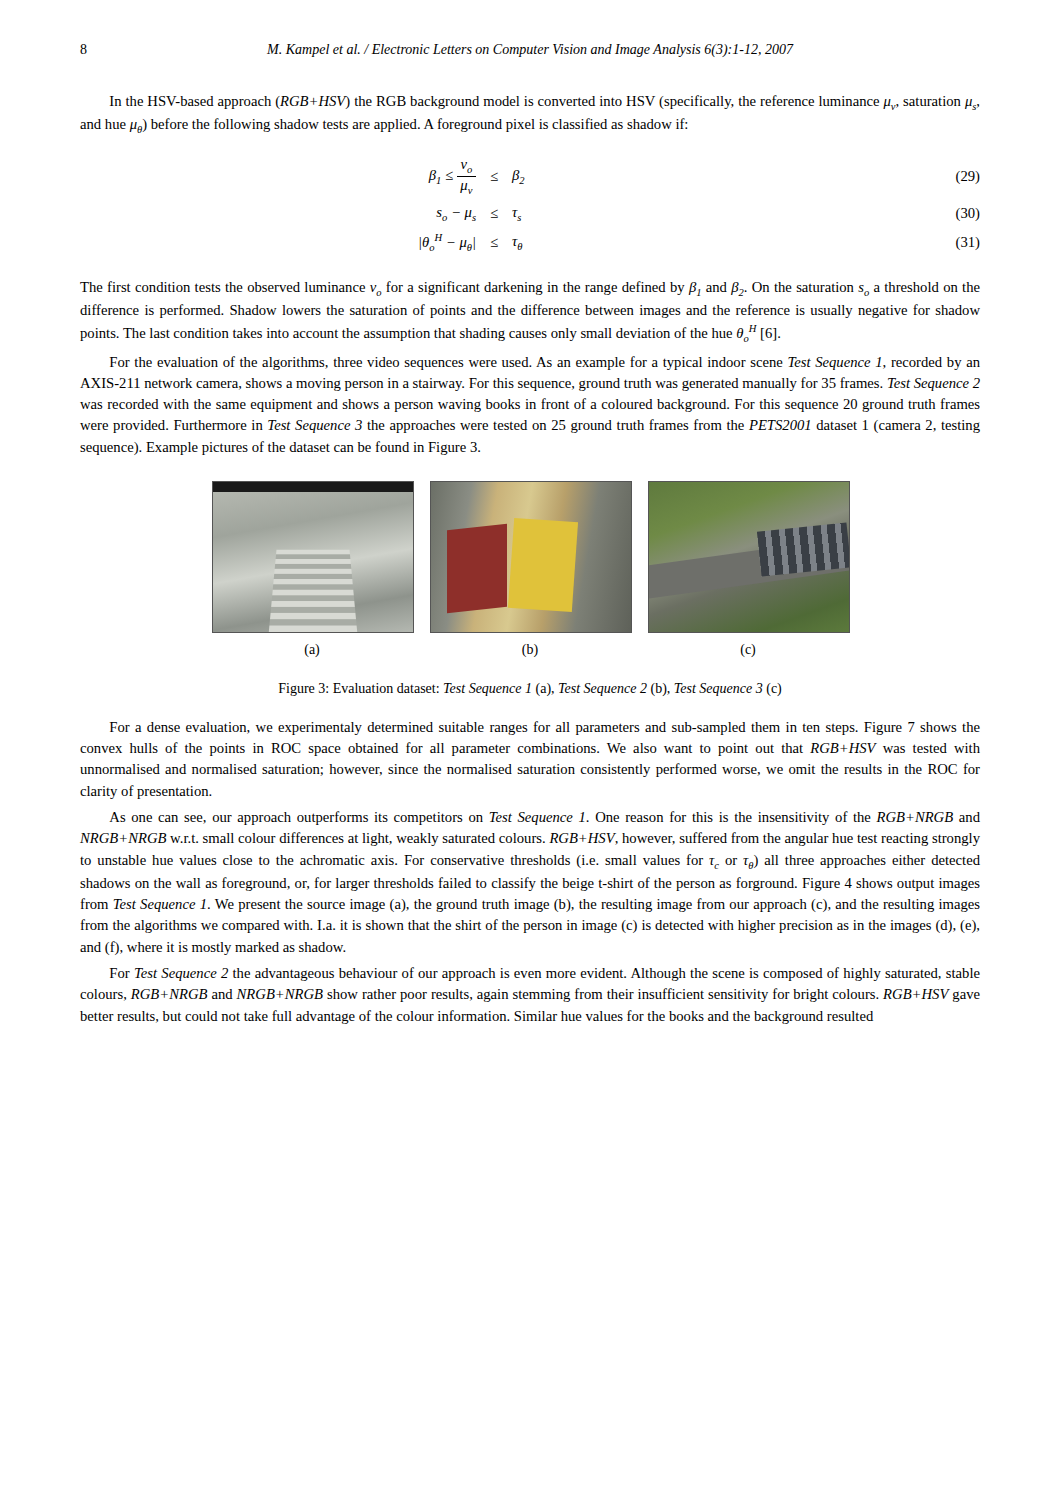8 M. Kampel et al. / Electronic Letters on Computer Vision and Image Analysis 6(3):1-12, 2007
In the HSV-based approach (RGB+HSV) the RGB background model is converted into HSV (specifically, the reference luminance μv, saturation μs, and hue μθ) before the following shadow tests are applied. A foreground pixel is classified as shadow if:
| β 1 ≤ v o μ v | ≤ | β 2 | (29) |
| s o − μ s | ≤ | τ s | (30) |
| /θ o H − μ θ / | ≤ | τ θ | (31) |
The first condition tests the observed luminance vo for a significant darkening in the range defined by β1 and β2. On the saturation so a threshold on the difference is performed. Shadow lowers the saturation of points and the difference between images and the reference is usually negative for shadow points. The last condition takes into account the assumption that shading causes only small deviation of the hue θoH [6].
For the evaluation of the algorithms, three video sequences were used. As an example for a typical indoor scene Test Sequence 1, recorded by an AXIS-211 network camera, shows a moving person in a stairway. For this sequence, ground truth was generated manually for 35 frames. Test Sequence 2 was recorded with the same equipment and shows a person waving books in front of a coloured background. For this sequence 20 ground truth frames were provided. Furthermore in Test Sequence 3 the approaches were tested on 25 ground truth frames from the PETS2001 dataset 1 (camera 2, testing sequence). Example pictures of the dataset can be found in Figure 3.
(a)
(b)
(c)
Figure 3: Evaluation dataset: Test Sequence 1 (a), Test Sequence 2 (b), Test Sequence 3 (c)
For a dense evaluation, we experimentaly determined suitable ranges for all parameters and sub-sampled them in ten steps. Figure 7 shows the convex hulls of the points in ROC space obtained for all parameter combinations. We also want to point out that RGB+HSV was tested with unnormalised and normalised saturation; however, since the normalised saturation consistently performed worse, we omit the results in the ROC for clarity of presentation.
As one can see, our approach outperforms its competitors on Test Sequence 1. One reason for this is the insensitivity of the RGB+NRGB and NRGB+NRGB w.r.t. small colour differences at light, weakly saturated colours. RGB+HSV, however, suffered from the angular hue test reacting strongly to unstable hue values close to the achromatic axis. For conservative thresholds (i.e. small values for τc or τθ) all three approaches either detected shadows on the wall as foreground, or, for larger thresholds failed to classify the beige t-shirt of the person as forground. Figure 4 shows output images from Test Sequence 1. We present the source image (a), the ground truth image (b), the resulting image from our approach (c), and the resulting images from the algorithms we compared with. I.a. it is shown that the shirt of the person in image (c) is detected with higher precision as in the images (d), (e), and (f), where it is mostly marked as shadow.
For Test Sequence 2 the advantageous behaviour of our approach is even more evident. Although the scene is composed of highly saturated, stable colours, RGB+NRGB and NRGB+NRGB show rather poor results, again stemming from their insufficient sensitivity for bright colours. RGB+HSV gave better results, but could not take full advantage of the colour information. Similar hue values for the books and the background resulted